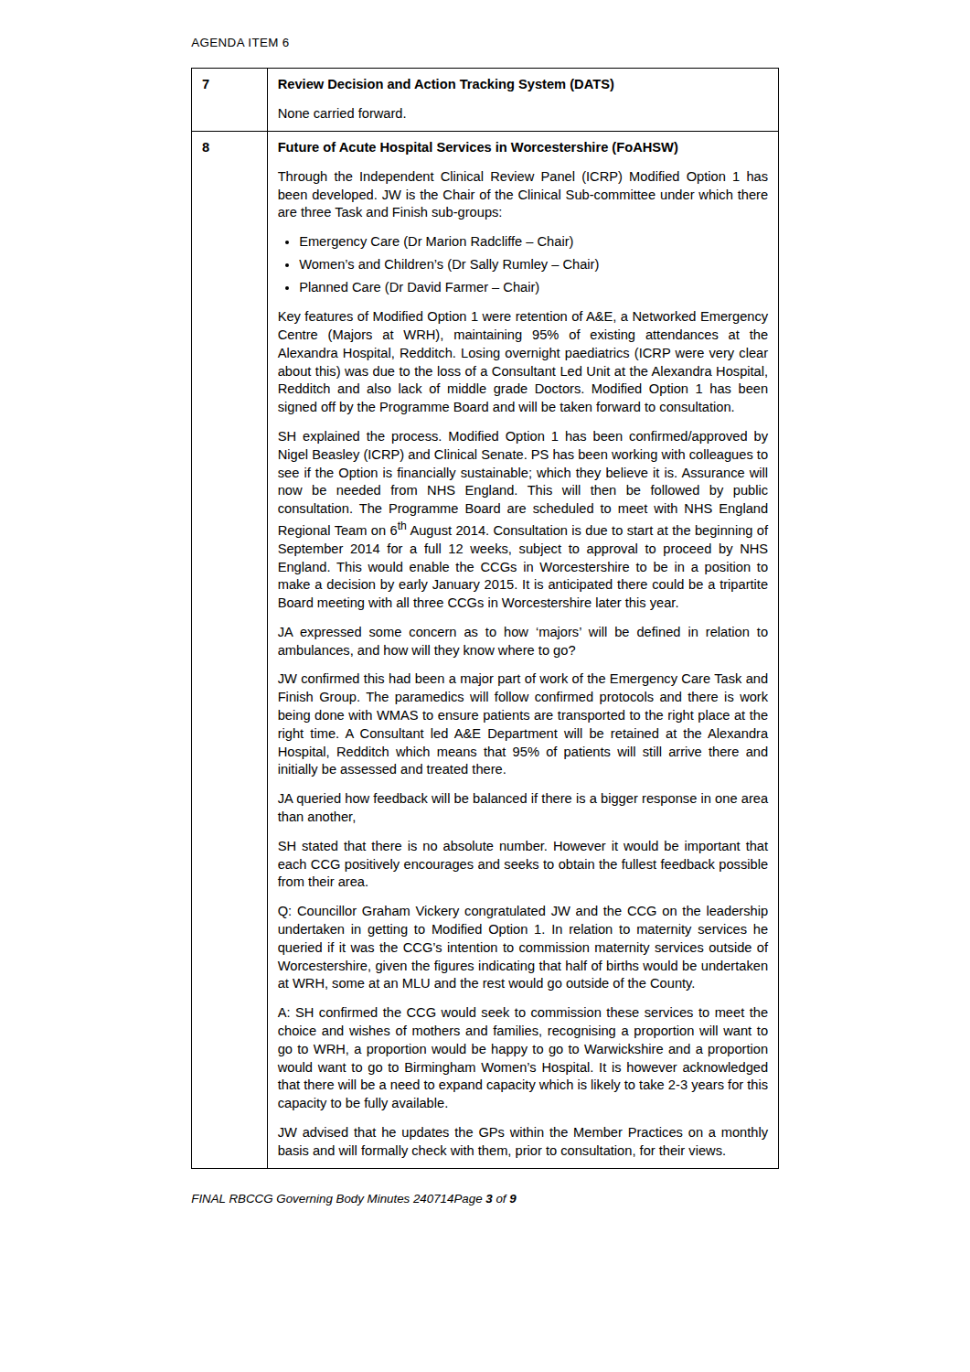AGENDA ITEM 6
| 7 | Review Decision and Action Tracking System (DATS) None carried forward. |
| 8 | Future of Acute Hospital Services in Worcestershire (FoAHSW) Through the Independent Clinical Review Panel (ICRP) Modified Option 1 has been developed. JW is the Chair of the Clinical Sub-committee under which there are three Task and Finish sub-groups: Emergency Care (Dr Marion Radcliffe – Chair) Women’s and Children’s (Dr Sally Rumley – Chair) Planned Care (Dr David Farmer – Chair) Key features of Modified Option 1 were retention of A&E, a Networked Emergency Centre (Majors at WRH), maintaining 95% of existing attendances at the Alexandra Hospital, Redditch. Losing overnight paediatrics (ICRP were very clear about this) was due to the loss of a Consultant Led Unit at the Alexandra Hospital, Redditch and also lack of middle grade Doctors. Modified Option 1 has been signed off by the Programme Board and will be taken forward to consultation. SH explained the process. Modified Option 1 has been confirmed/approved by Nigel Beasley (ICRP) and Clinical Senate. PS has been working with colleagues to see if the Option is financially sustainable; which they believe it is. Assurance will now be needed from NHS England. This will then be followed by public consultation. The Programme Board are scheduled to meet with NHS England Regional Team on 6 th August 2014. Consultation is due to start at the beginning of September 2014 for a full 12 weeks, subject to approval to proceed by NHS England. This would enable the CCGs in Worcestershire to be in a position to make a decision by early January 2015. It is anticipated there could be a tripartite Board meeting with all three CCGs in Worcestershire later this year. JA expressed some concern as to how ‘majors’ will be defined in relation to ambulances, and how will they know where to go? JW confirmed this had been a major part of work of the Emergency Care Task and Finish Group. The paramedics will follow confirmed protocols and there is work being done with WMAS to ensure patients are transported to the right place at the right time. A Consultant led A&E Department will be retained at the Alexandra Hospital, Redditch which means that 95% of patients will still arrive there and initially be assessed and treated there. JA queried how feedback will be balanced if there is a bigger response in one area than another, SH stated that there is no absolute number. However it would be important that each CCG positively encourages and seeks to obtain the fullest feedback possible from their area. Q: Councillor Graham Vickery congratulated JW and the CCG on the leadership undertaken in getting to Modified Option 1. In relation to maternity services he queried if it was the CCG’s intention to commission maternity services outside of Worcestershire, given the figures indicating that half of births would be undertaken at WRH, some at an MLU and the rest would go outside of the County. A: SH confirmed the CCG would seek to commission these services to meet the choice and wishes of mothers and families, recognising a proportion will want to go to WRH, a proportion would be happy to go to Warwickshire and a proportion would want to go to Birmingham Women’s Hospital. It is however acknowledged that there will be a need to expand capacity which is likely to take 2-3 years for this capacity to be fully available. JW advised that he updates the GPs within the Member Practices on a monthly basis and will formally check with them, prior to consultation, for their views. |
FINAL RBCCG Governing Body Minutes 240714Page 3 of 9